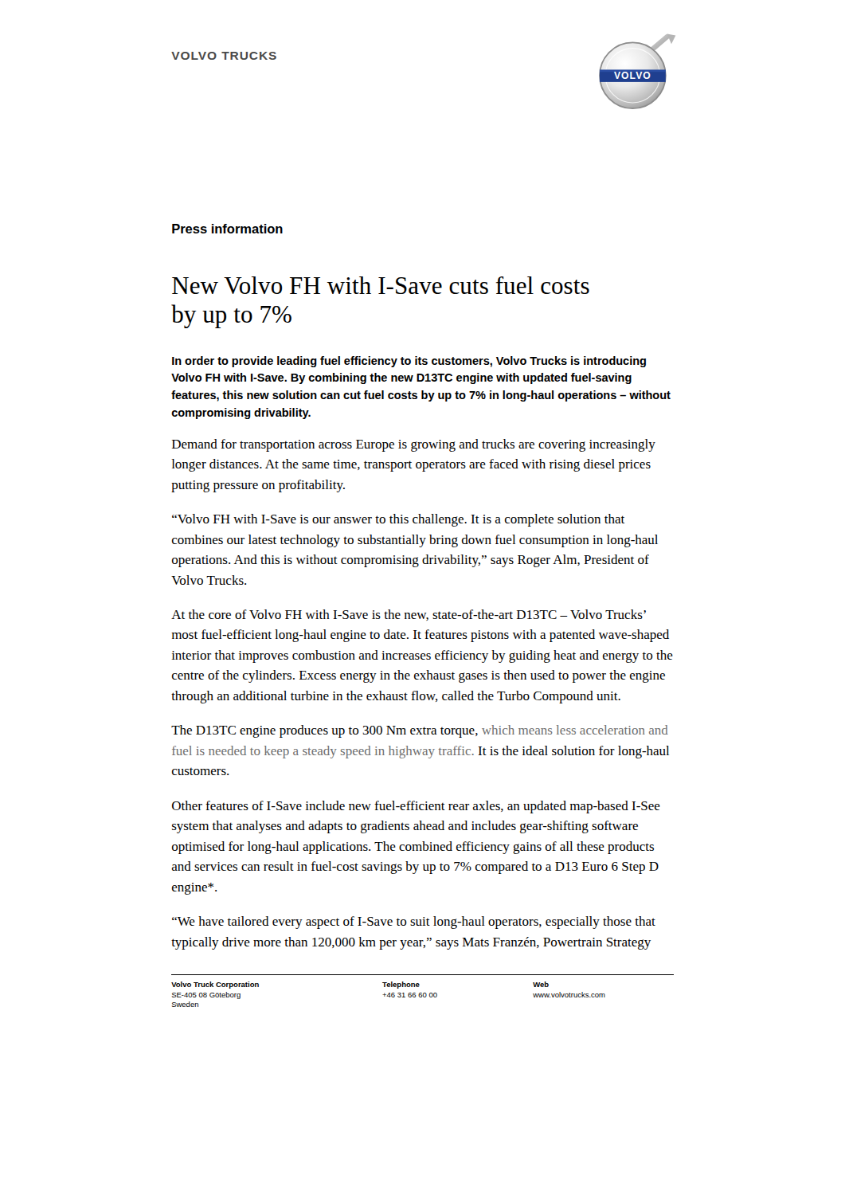VOLVO TRUCKS
VOLVO
Press information
New Volvo FH with I-Save cuts fuel costs
by up to 7%
In order to provide leading fuel efficiency to its customers, Volvo Trucks is introducing Volvo FH with I-Save. By combining the new D13TC engine with updated fuel-saving features, this new solution can cut fuel costs by up to 7% in long-haul operations – without compromising drivability.
Demand for transportation across Europe is growing and trucks are covering increasingly longer distances. At the same time, transport operators are faced with rising diesel prices putting pressure on profitability.
“Volvo FH with I-Save is our answer to this challenge. It is a complete solution that combines our latest technology to substantially bring down fuel consumption in long-haul operations. And this is without compromising drivability,” says Roger Alm, President of Volvo Trucks.
At the core of Volvo FH with I-Save is the new, state-of-the-art D13TC – Volvo Trucks’ most fuel-efficient long-haul engine to date. It features pistons with a patented wave-shaped interior that improves combustion and increases efficiency by guiding heat and energy to the centre of the cylinders. Excess energy in the exhaust gases is then used to power the engine through an additional turbine in the exhaust flow, called the Turbo Compound unit.
The D13TC engine produces up to 300 Nm extra torque, which means less acceleration and fuel is needed to keep a steady speed in highway traffic. It is the ideal solution for long-haul customers.
Other features of I-Save include new fuel-efficient rear axles, an updated map-based I-See system that analyses and adapts to gradients ahead and includes gear-shifting software optimised for long-haul applications. The combined efficiency gains of all these products and services can result in fuel-cost savings by up to 7% compared to a D13 Euro 6 Step D engine*.
“We have tailored every aspect of I-Save to suit long-haul operators, especially those that typically drive more than 120,000 km per year,” says Mats Franzén, Powertrain Strategy
Volvo Truck Corporation
SE-405 08 Göteborg
Sweden
Telephone
+46 31 66 60 00
Web
www.volvotrucks.com